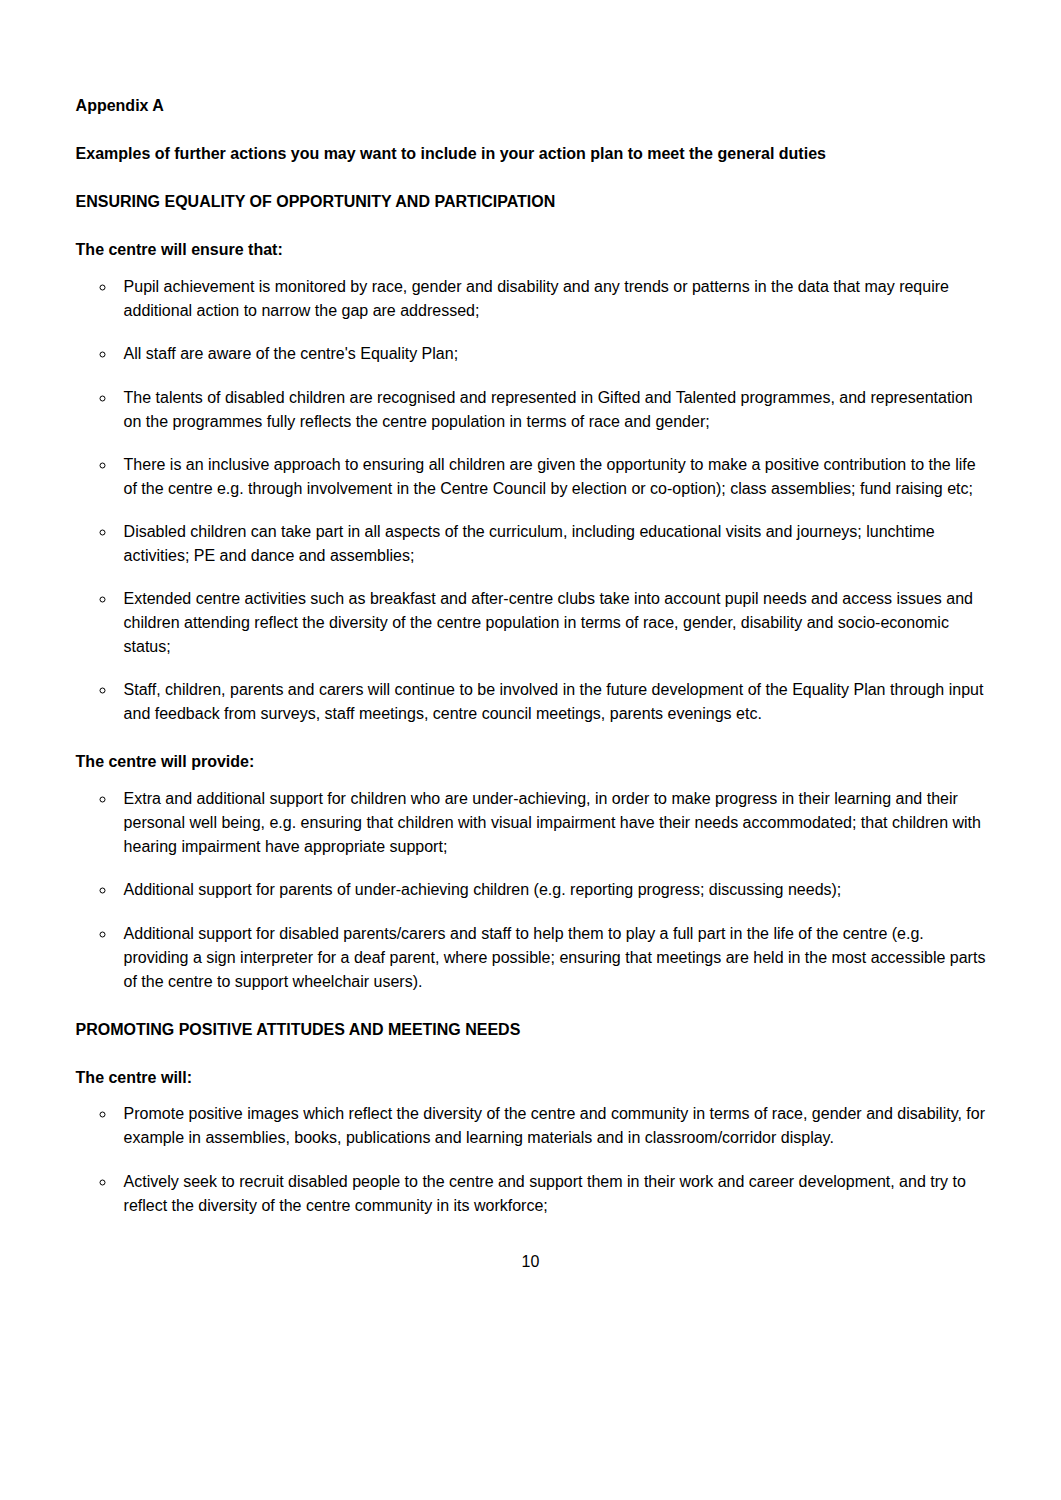Appendix A
Examples of further actions you may want to include in your action plan to meet the general duties
ENSURING EQUALITY OF OPPORTUNITY AND PARTICIPATION
The centre will ensure that:
Pupil achievement is monitored by race, gender and disability and any trends or patterns in the data that may require additional action to narrow the gap are addressed;
All staff are aware of the centre's Equality Plan;
The talents of disabled children are recognised and represented in Gifted and Talented programmes, and representation on the programmes fully reflects the centre population in terms of race and gender;
There is an inclusive approach to ensuring all children are given the opportunity to make a positive contribution to the life of the centre e.g. through involvement in the Centre Council by election or co-option); class assemblies; fund raising etc;
Disabled children can take part in all aspects of the curriculum, including educational visits and journeys; lunchtime activities; PE and dance and assemblies;
Extended centre activities such as breakfast and after-centre clubs take into account pupil needs and access issues and children attending reflect the diversity of the centre population in terms of race, gender, disability and socio-economic status;
Staff, children, parents and carers will continue to be involved in the future development of the Equality Plan through input and feedback from surveys, staff meetings, centre council meetings, parents evenings etc.
The centre will provide:
Extra and additional support for children who are under-achieving, in order to make progress in their learning and their personal well being, e.g. ensuring that children with visual impairment have their needs accommodated; that children with hearing impairment have appropriate support;
Additional support for parents of under-achieving children (e.g. reporting progress; discussing needs);
Additional support for disabled parents/carers and staff to help them to play a full part in the life of the centre (e.g. providing a sign interpreter for a deaf parent, where possible; ensuring that meetings are held in the most accessible parts of the centre to support wheelchair users).
PROMOTING POSITIVE ATTITUDES AND MEETING NEEDS
The centre will:
Promote positive images which reflect the diversity of the centre and community in terms of race, gender and disability, for example in assemblies, books, publications and learning materials and in classroom/corridor display.
Actively seek to recruit disabled people to the centre and support them in their work and career development, and try to reflect the diversity of the centre community in its workforce;
10